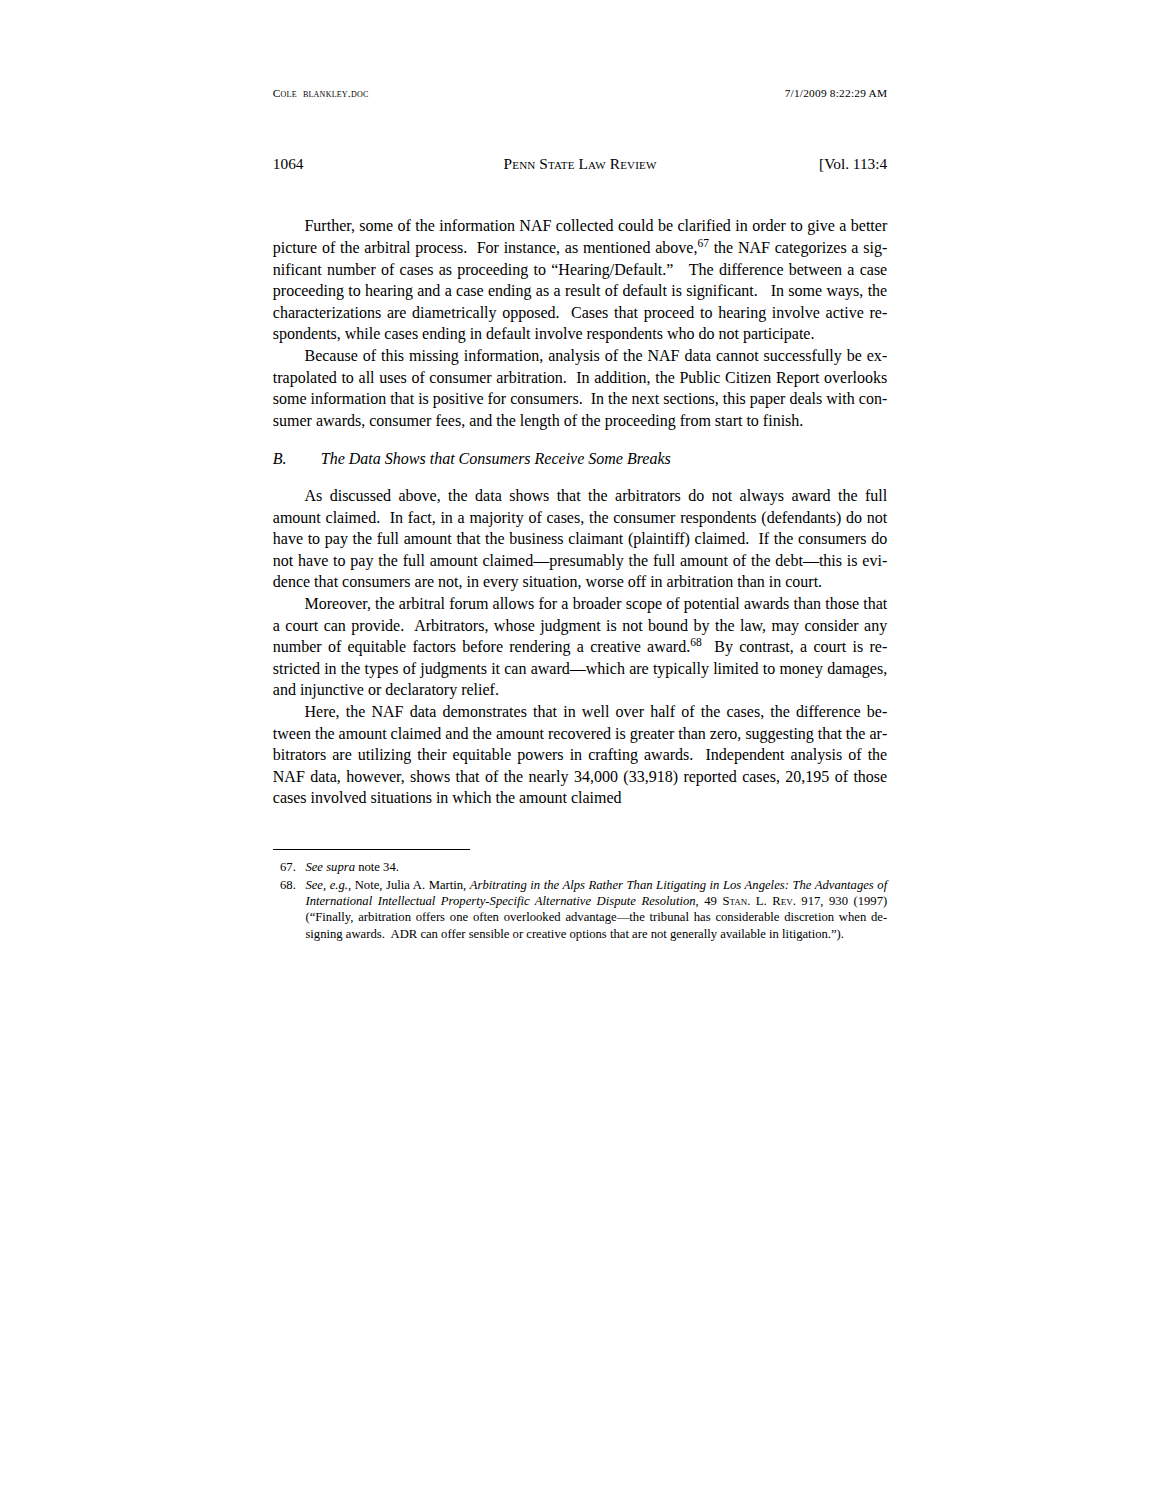Cole Blankley.doc
7/1/2009 8:22:29 AM
1064
Penn State Law Review
[Vol. 113:4
Further, some of the information NAF collected could be clarified in order to give a better picture of the arbitral process. For instance, as mentioned above,67 the NAF categorizes a significant number of cases as proceeding to “Hearing/Default.” The difference between a case proceeding to hearing and a case ending as a result of default is significant. In some ways, the characterizations are diametrically opposed. Cases that proceed to hearing involve active respondents, while cases ending in default involve respondents who do not participate.
Because of this missing information, analysis of the NAF data cannot successfully be extrapolated to all uses of consumer arbitration. In addition, the Public Citizen Report overlooks some information that is positive for consumers. In the next sections, this paper deals with consumer awards, consumer fees, and the length of the proceeding from start to finish.
B. The Data Shows that Consumers Receive Some Breaks
As discussed above, the data shows that the arbitrators do not always award the full amount claimed. In fact, in a majority of cases, the consumer respondents (defendants) do not have to pay the full amount that the business claimant (plaintiff) claimed. If the consumers do not have to pay the full amount claimed—presumably the full amount of the debt—this is evidence that consumers are not, in every situation, worse off in arbitration than in court.
Moreover, the arbitral forum allows for a broader scope of potential awards than those that a court can provide. Arbitrators, whose judgment is not bound by the law, may consider any number of equitable factors before rendering a creative award.68 By contrast, a court is restricted in the types of judgments it can award—which are typically limited to money damages, and injunctive or declaratory relief.
Here, the NAF data demonstrates that in well over half of the cases, the difference between the amount claimed and the amount recovered is greater than zero, suggesting that the arbitrators are utilizing their equitable powers in crafting awards. Independent analysis of the NAF data, however, shows that of the nearly 34,000 (33,918) reported cases, 20,195 of those cases involved situations in which the amount claimed
67.
See supra note 34.
68.
See, e.g., Note, Julia A. Martin, Arbitrating in the Alps Rather Than Litigating in Los Angeles: The Advantages of International Intellectual Property-Specific Alternative Dispute Resolution, 49 Stan. L. Rev. 917, 930 (1997) (“Finally, arbitration offers one often overlooked advantage—the tribunal has considerable discretion when designing awards. ADR can offer sensible or creative options that are not generally available in litigation.”).